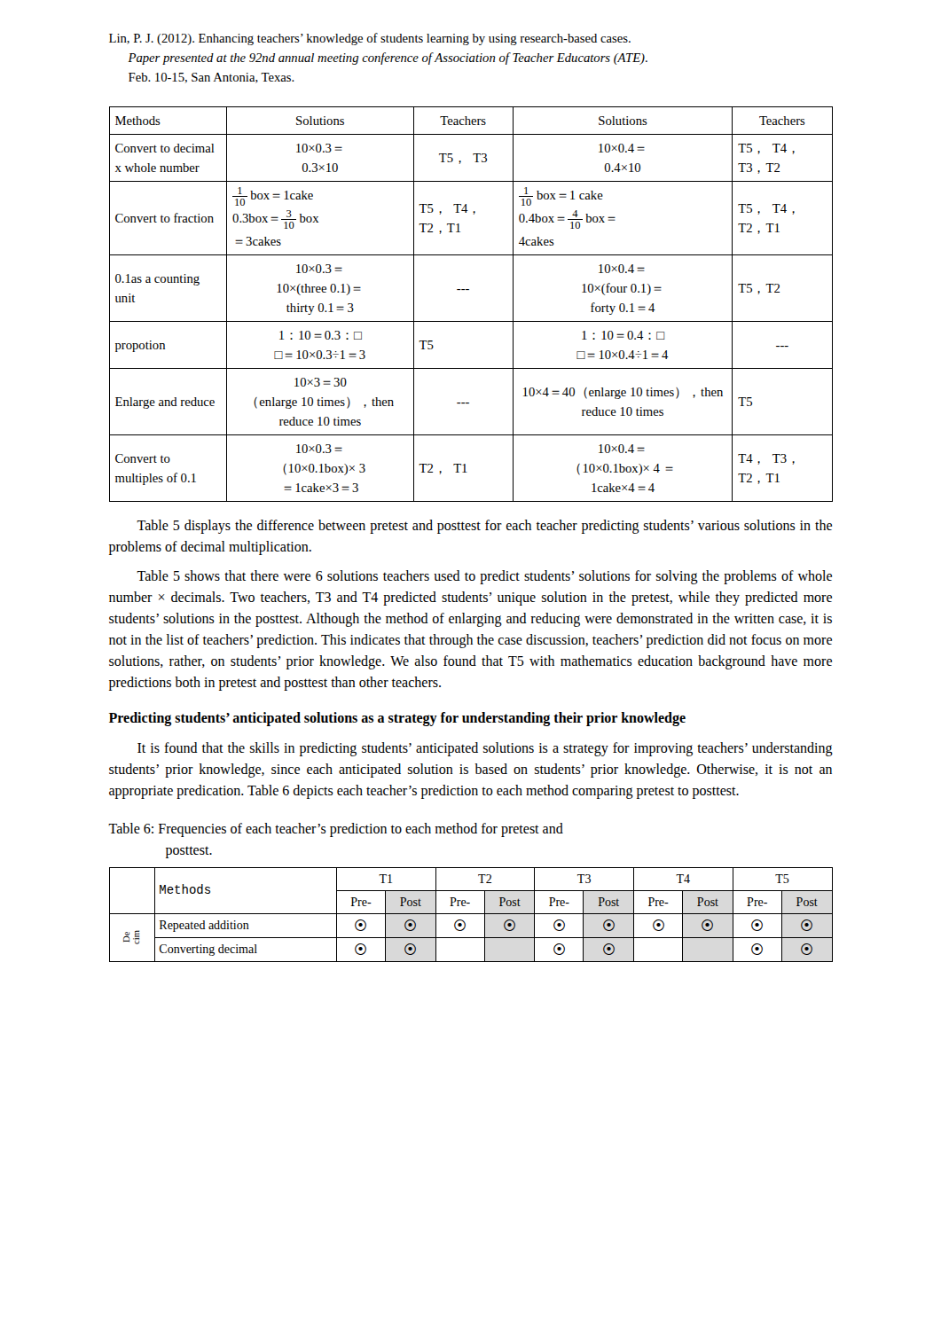Lin, P. J. (2012). Enhancing teachers’ knowledge of students learning by using research-based cases. Paper presented at the 92nd annual meeting conference of Association of Teacher Educators (ATE). Feb. 10-15, San Antonia, Texas.
| Methods | Solutions | Teachers | Solutions | Teachers |
| Convert to decimal x whole number | 10×0.3＝ 0.3×10 | T5， T3 | 10×0.4＝ 0.4×10 | T5， T4，T3，T2 |
| Convert to fraction | 1 10 box＝1cake 0.3box＝ 3 10 box ＝3cakes | T5， T4，T2，T1 | 1 10 box＝1 cake 0.4box＝ 4 10 box＝ 4cakes | T5， T4，T2，T1 |
| 0.1as a counting unit | 10×0.3＝ 10×(three 0.1)＝ thirty 0.1＝3 | --- | 10×0.4＝ 10×(four 0.1)＝ forty 0.1＝4 | T5，T2 |
| propotion | 1：10＝0.3：□ □＝10×0.3÷1＝3 | T5 | 1：10＝0.4：□ □＝10×0.4÷1＝4 | --- |
| Enlarge and reduce | 10×3＝30 （enlarge 10 times），then reduce 10 times | --- | 10×4＝40（enlarge 10 times），then reduce 10 times | T5 |
| Convert to multiples of 0.1 | 10×0.3＝ （10×0.1box)× 3 ＝1cake×3＝3 | T2， T1 | 10×0.4＝ （10×0.1box)× 4 ＝ 1cake×4＝4 | T4， T3，T2，T1 |
Table 5 displays the difference between pretest and posttest for each teacher predicting students’ various solutions in the problems of decimal multiplication.
Table 5 shows that there were 6 solutions teachers used to predict students’ solutions for solving the problems of whole number × decimals. Two teachers, T3 and T4 predicted students’ unique solution in the pretest, while they predicted more students’ solutions in the posttest. Although the method of enlarging and reducing were demonstrated in the written case, it is not in the list of teachers’ prediction. This indicates that through the case discussion, teachers’ prediction did not focus on more solutions, rather, on students’ prior knowledge. We also found that T5 with mathematics education background have more predictions both in pretest and posttest than other teachers.
Predicting students’ anticipated solutions as a strategy for understanding their prior knowledge
It is found that the skills in predicting students’ anticipated solutions is a strategy for improving teachers’ understanding students’ prior knowledge, since each anticipated solution is based on students’ prior knowledge. Otherwise, it is not an appropriate predication. Table 6 depicts each teacher’s prediction to each method comparing pretest to posttest.
Table 6: Frequencies of each teacher’s prediction to each method for pretest and posttest.
| | Methods | T1 | T2 | T3 | T4 | T5 |
| Pre- | Post | Pre- | Post | Pre- | Post | Pre- | Post | Pre- | Post |
| De cim | Repeated addition | ⦿ | ⦿ | ⦿ | ⦿ | ⦿ | ⦿ | ⦿ | ⦿ | ⦿ | ⦿ |
| Converting decimal | ⦿ | ⦿ | | | ⦿ | ⦿ | | | ⦿ | ⦿ |